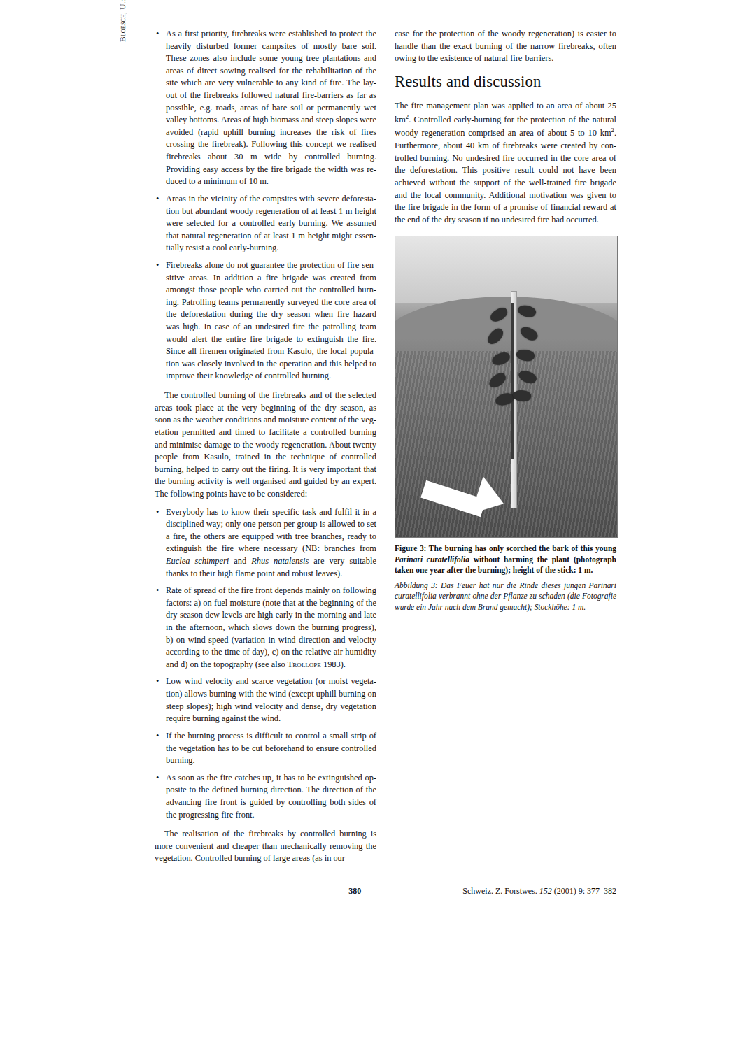Bloesch, U.: The use of fire in the environmental rehabilitation on the sites of a former refugee camp at Benaco, Tanzania (reviewed paper)
As a first priority, firebreaks were established to protect the heavily disturbed former campsites of mostly bare soil. These zones also include some young tree plantations and areas of direct sowing realised for the rehabilitation of the site which are very vulnerable to any kind of fire. The lay-out of the firebreaks followed natural fire-barriers as far as possible, e.g. roads, areas of bare soil or permanently wet valley bottoms. Areas of high biomass and steep slopes were avoided (rapid uphill burning increases the risk of fires crossing the firebreak). Following this concept we realised firebreaks about 30 m wide by controlled burning. Providing easy access by the fire brigade the width was reduced to a minimum of 10 m.
Areas in the vicinity of the campsites with severe deforestation but abundant woody regeneration of at least 1 m height were selected for a controlled early-burning. We assumed that natural regeneration of at least 1 m height might essentially resist a cool early-burning.
Firebreaks alone do not guarantee the protection of fire-sensitive areas. In addition a fire brigade was created from amongst those people who carried out the controlled burning. Patrolling teams permanently surveyed the core area of the deforestation during the dry season when fire hazard was high. In case of an undesired fire the patrolling team would alert the entire fire brigade to extinguish the fire. Since all firemen originated from Kasulo, the local population was closely involved in the operation and this helped to improve their knowledge of controlled burning.
The controlled burning of the firebreaks and of the selected areas took place at the very beginning of the dry season, as soon as the weather conditions and moisture content of the vegetation permitted and timed to facilitate a controlled burning and minimise damage to the woody regeneration. About twenty people from Kasulo, trained in the technique of controlled burning, helped to carry out the firing. It is very important that the burning activity is well organised and guided by an expert. The following points have to be considered:
Everybody has to know their specific task and fulfil it in a disciplined way; only one person per group is allowed to set a fire, the others are equipped with tree branches, ready to extinguish the fire where necessary (NB: branches from Euclea schimperi and Rhus natalensis are very suitable thanks to their high flame point and robust leaves).
Rate of spread of the fire front depends mainly on following factors: a) on fuel moisture (note that at the beginning of the dry season dew levels are high early in the morning and late in the afternoon, which slows down the burning progress), b) on wind speed (variation in wind direction and velocity according to the time of day), c) on the relative air humidity and d) on the topography (see also Trollope 1983).
Low wind velocity and scarce vegetation (or moist vegetation) allows burning with the wind (except uphill burning on steep slopes); high wind velocity and dense, dry vegetation require burning against the wind.
If the burning process is difficult to control a small strip of the vegetation has to be cut beforehand to ensure controlled burning.
As soon as the fire catches up, it has to be extinguished opposite to the defined burning direction. The direction of the advancing fire front is guided by controlling both sides of the progressing fire front.
The realisation of the firebreaks by controlled burning is more convenient and cheaper than mechanically removing the vegetation. Controlled burning of large areas (as in our
case for the protection of the woody regeneration) is easier to handle than the exact burning of the narrow firebreaks, often owing to the existence of natural fire-barriers.
Results and discussion
The fire management plan was applied to an area of about 25 km2. Controlled early-burning for the protection of the natural woody regeneration comprised an area of about 5 to 10 km2. Furthermore, about 40 km of firebreaks were created by controlled burning. No undesired fire occurred in the core area of the deforestation. This positive result could not have been achieved without the support of the well-trained fire brigade and the local community. Additional motivation was given to the fire brigade in the form of a promise of financial reward at the end of the dry season if no undesired fire had occurred.
Figure 3: The burning has only scorched the bark of this young Parinari curatellifolia without harming the plant (photograph taken one year after the burning); height of the stick: 1 m. Abbildung 3: Das Feuer hat nur die Rinde dieses jungen Parinari curatellifolia verbrannt ohne der Pflanze zu schaden (die Fotografie wurde ein Jahr nach dem Brand gemacht); Stockhöhe: 1 m.
380
Schweiz. Z. Forstwes. 152 (2001) 9: 377–382